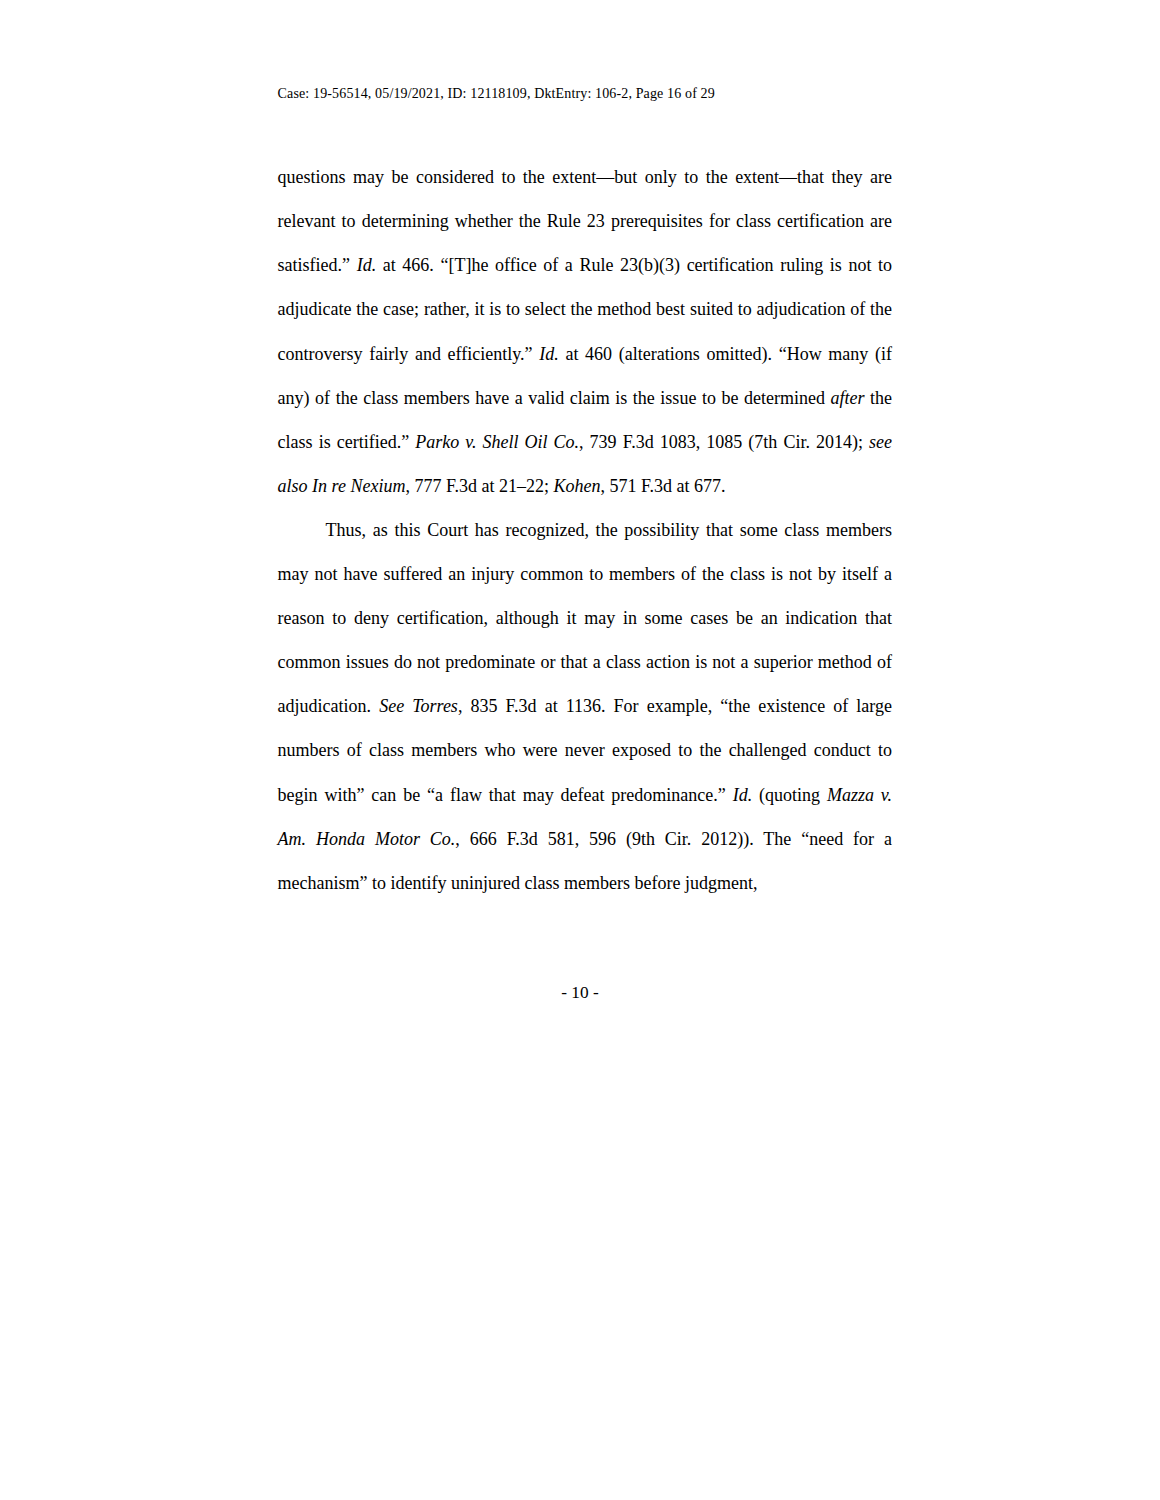Case: 19-56514, 05/19/2021, ID: 12118109, DktEntry: 106-2, Page 16 of 29
questions may be considered to the extent—but only to the extent—that they are relevant to determining whether the Rule 23 prerequisites for class certification are satisfied.” Id. at 466. “[T]he office of a Rule 23(b)(3) certification ruling is not to adjudicate the case; rather, it is to select the method best suited to adjudication of the controversy fairly and efficiently.” Id. at 460 (alterations omitted). “How many (if any) of the class members have a valid claim is the issue to be determined after the class is certified.” Parko v. Shell Oil Co., 739 F.3d 1083, 1085 (7th Cir. 2014); see also In re Nexium, 777 F.3d at 21–22; Kohen, 571 F.3d at 677.
Thus, as this Court has recognized, the possibility that some class members may not have suffered an injury common to members of the class is not by itself a reason to deny certification, although it may in some cases be an indication that common issues do not predominate or that a class action is not a superior method of adjudication. See Torres, 835 F.3d at 1136. For example, “the existence of large numbers of class members who were never exposed to the challenged conduct to begin with” can be “a flaw that may defeat predominance.” Id. (quoting Mazza v. Am. Honda Motor Co., 666 F.3d 581, 596 (9th Cir. 2012)). The “need for a mechanism” to identify uninjured class members before judgment,
- 10 -